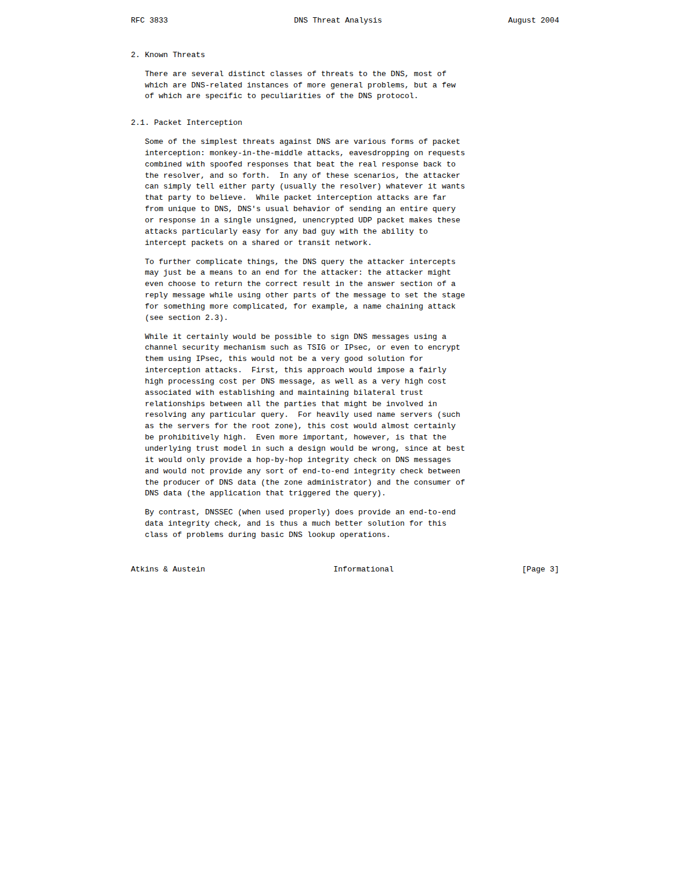RFC 3833 DNS Threat Analysis August 2004
2. Known Threats
There are several distinct classes of threats to the DNS, most of which are DNS-related instances of more general problems, but a few of which are specific to peculiarities of the DNS protocol.
2.1. Packet Interception
Some of the simplest threats against DNS are various forms of packet interception: monkey-in-the-middle attacks, eavesdropping on requests combined with spoofed responses that beat the real response back to the resolver, and so forth. In any of these scenarios, the attacker can simply tell either party (usually the resolver) whatever it wants that party to believe. While packet interception attacks are far from unique to DNS, DNS's usual behavior of sending an entire query or response in a single unsigned, unencrypted UDP packet makes these attacks particularly easy for any bad guy with the ability to intercept packets on a shared or transit network.
To further complicate things, the DNS query the attacker intercepts may just be a means to an end for the attacker: the attacker might even choose to return the correct result in the answer section of a reply message while using other parts of the message to set the stage for something more complicated, for example, a name chaining attack (see section 2.3).
While it certainly would be possible to sign DNS messages using a channel security mechanism such as TSIG or IPsec, or even to encrypt them using IPsec, this would not be a very good solution for interception attacks. First, this approach would impose a fairly high processing cost per DNS message, as well as a very high cost associated with establishing and maintaining bilateral trust relationships between all the parties that might be involved in resolving any particular query. For heavily used name servers (such as the servers for the root zone), this cost would almost certainly be prohibitively high. Even more important, however, is that the underlying trust model in such a design would be wrong, since at best it would only provide a hop-by-hop integrity check on DNS messages and would not provide any sort of end-to-end integrity check between the producer of DNS data (the zone administrator) and the consumer of DNS data (the application that triggered the query).
By contrast, DNSSEC (when used properly) does provide an end-to-end data integrity check, and is thus a much better solution for this class of problems during basic DNS lookup operations.
Atkins & Austein Informational [Page 3]